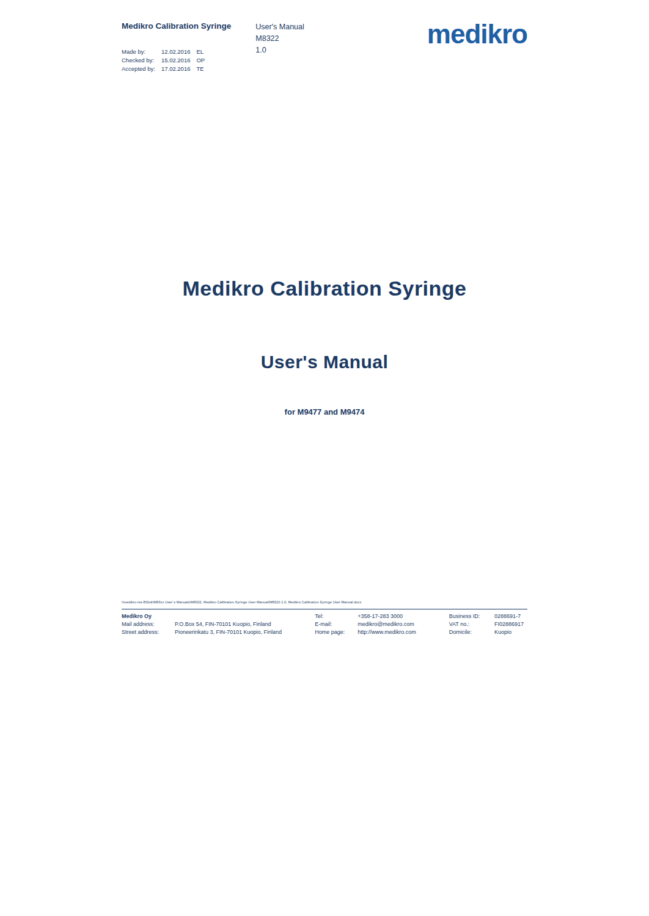Medikro Calibration Syringe
| Made by: | 12.02.2016 | EL |
| Checked by: | 15.02.2016 | OP |
| Accepted by: | 17.02.2016 | TE |
User's Manual
M8322
1.0
medikro
Medikro Calibration Syringe
User's Manual
for M9477 and M9474
\\medikro-nts-8\Dok\M83xx User´s Manuals\M8322, Medikro Calibration Syringe User Manual\M8322-1.0, Medikro Calibration Syringe User Manual.docx
Medikro Oy
Tel:
+358-17-283 3000
Business ID:
0288691-7
Mail address:
P.O.Box 54, FIN-70101 Kuopio, Finland
E-mail:
medikro@medikro.com
VAT no.:
FI02886917
Street address:
Pioneerinkatu 3, FIN-70101 Kuopio, Finland
Home page:
http://www.medikro.com
Domicile:
Kuopio